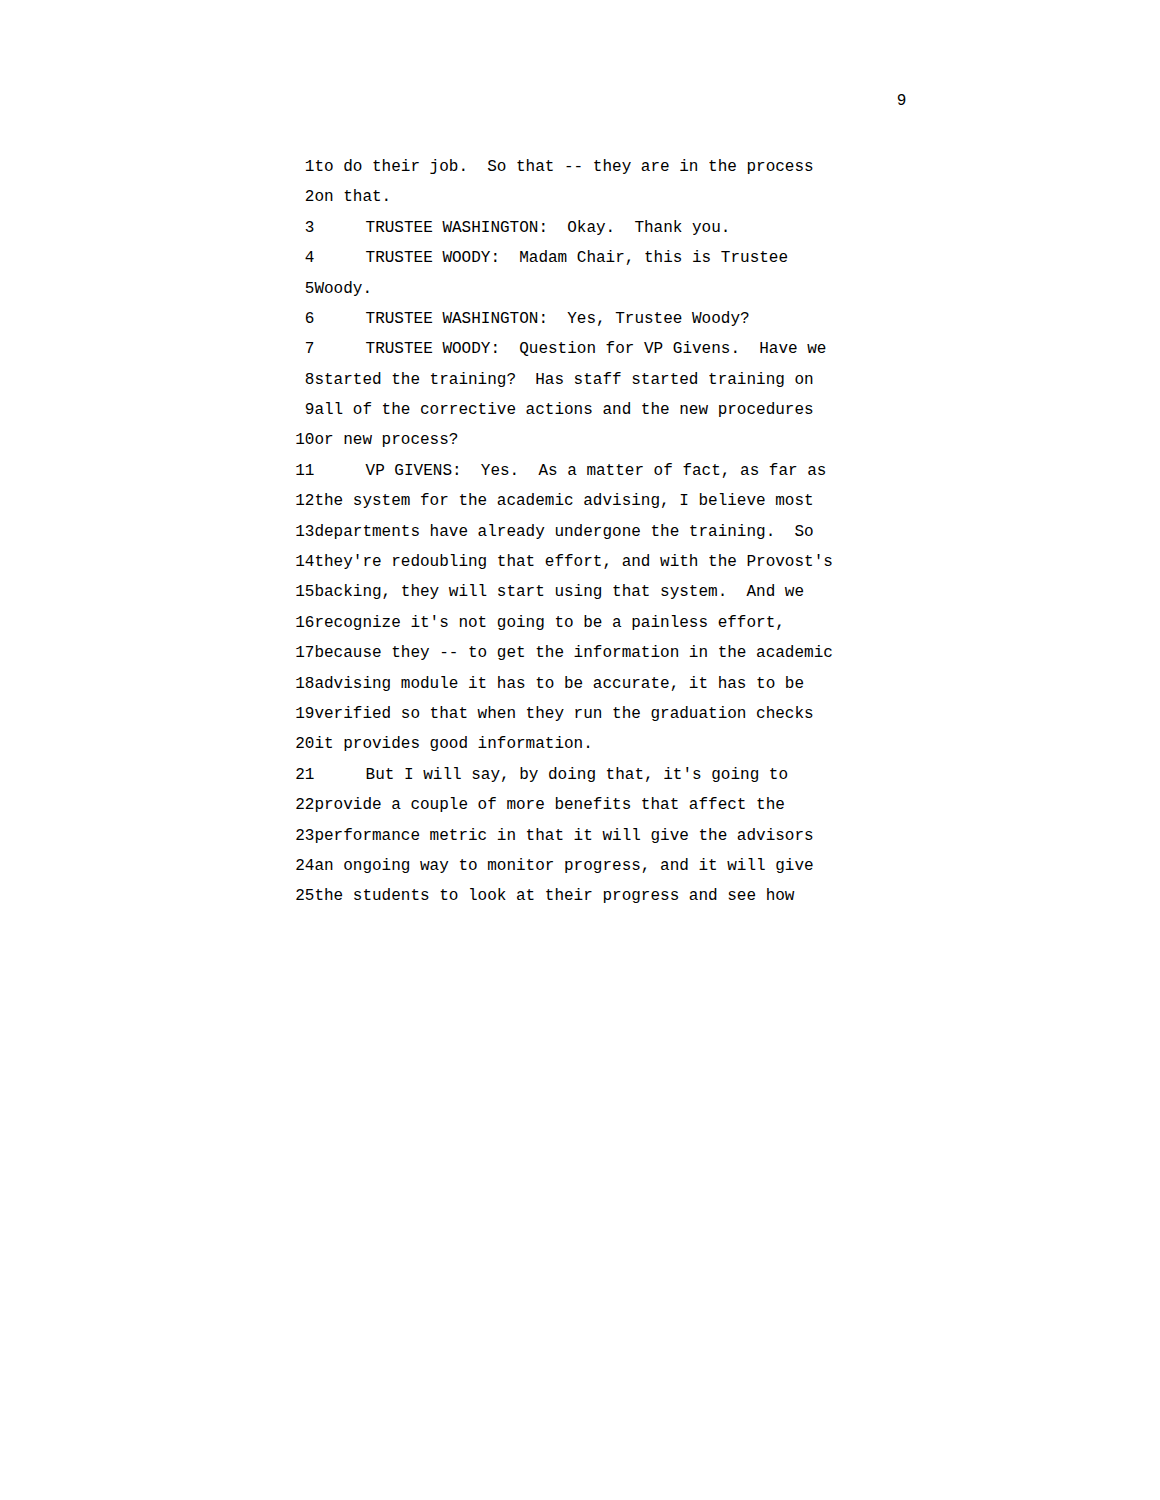9
| 1 | to do their job. So that -- they are in the process |
| 2 | on that. |
| 3 | TRUSTEE WASHINGTON: Okay. Thank you. |
| 4 | TRUSTEE WOODY: Madam Chair, this is Trustee |
| 5 | Woody. |
| 6 | TRUSTEE WASHINGTON: Yes, Trustee Woody? |
| 7 | TRUSTEE WOODY: Question for VP Givens. Have we |
| 8 | started the training? Has staff started training on |
| 9 | all of the corrective actions and the new procedures |
| 10 | or new process? |
| 11 | VP GIVENS: Yes. As a matter of fact, as far as |
| 12 | the system for the academic advising, I believe most |
| 13 | departments have already undergone the training. So |
| 14 | they're redoubling that effort, and with the Provost's |
| 15 | backing, they will start using that system. And we |
| 16 | recognize it's not going to be a painless effort, |
| 17 | because they -- to get the information in the academic |
| 18 | advising module it has to be accurate, it has to be |
| 19 | verified so that when they run the graduation checks |
| 20 | it provides good information. |
| 21 | But I will say, by doing that, it's going to |
| 22 | provide a couple of more benefits that affect the |
| 23 | performance metric in that it will give the advisors |
| 24 | an ongoing way to monitor progress, and it will give |
| 25 | the students to look at their progress and see how |